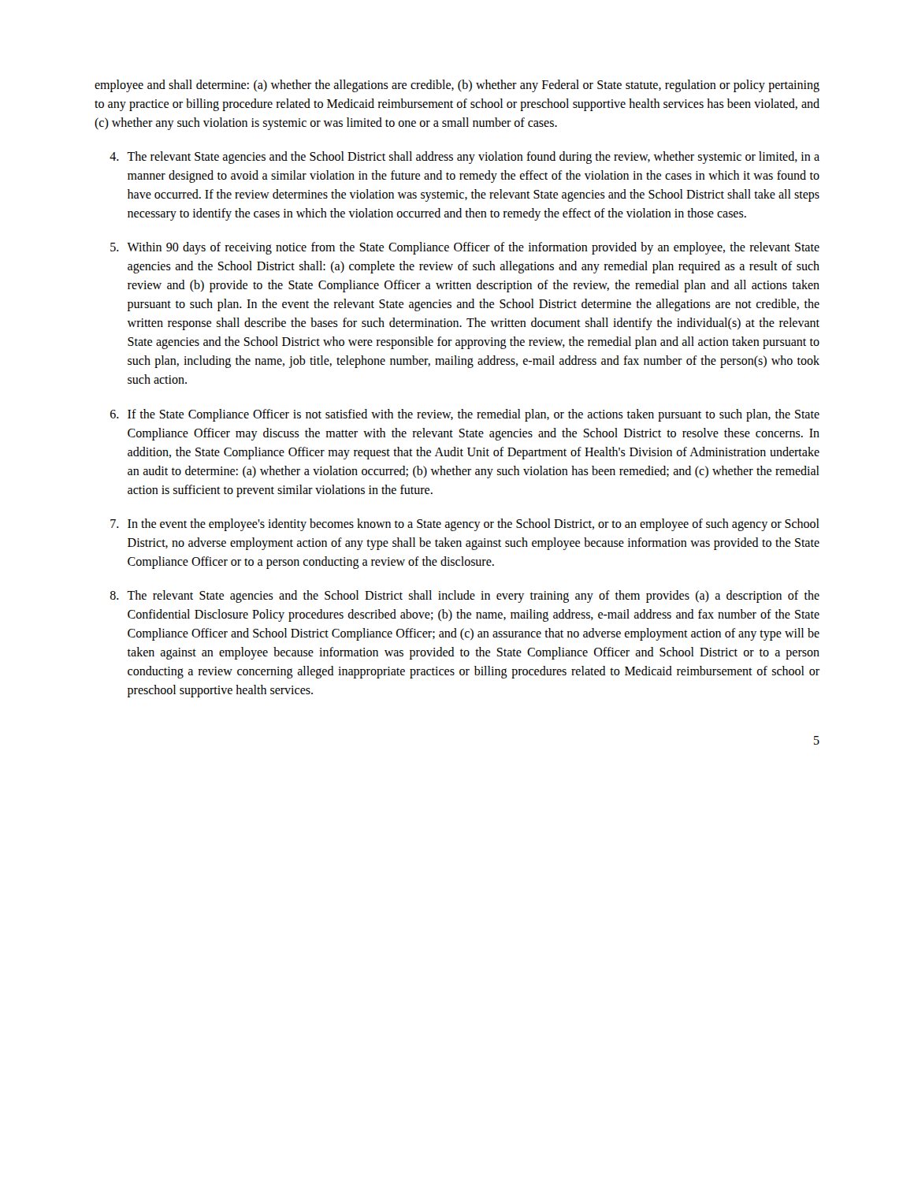employee and shall determine: (a) whether the allegations are credible, (b) whether any Federal or State statute, regulation or policy pertaining to any practice or billing procedure related to Medicaid reimbursement of school or preschool supportive health services has been violated, and (c) whether any such violation is systemic or was limited to one or a small number of cases.
The relevant State agencies and the School District shall address any violation found during the review, whether systemic or limited, in a manner designed to avoid a similar violation in the future and to remedy the effect of the violation in the cases in which it was found to have occurred. If the review determines the violation was systemic, the relevant State agencies and the School District shall take all steps necessary to identify the cases in which the violation occurred and then to remedy the effect of the violation in those cases.
Within 90 days of receiving notice from the State Compliance Officer of the information provided by an employee, the relevant State agencies and the School District shall: (a) complete the review of such allegations and any remedial plan required as a result of such review and (b) provide to the State Compliance Officer a written description of the review, the remedial plan and all actions taken pursuant to such plan. In the event the relevant State agencies and the School District determine the allegations are not credible, the written response shall describe the bases for such determination. The written document shall identify the individual(s) at the relevant State agencies and the School District who were responsible for approving the review, the remedial plan and all action taken pursuant to such plan, including the name, job title, telephone number, mailing address, e-mail address and fax number of the person(s) who took such action.
If the State Compliance Officer is not satisfied with the review, the remedial plan, or the actions taken pursuant to such plan, the State Compliance Officer may discuss the matter with the relevant State agencies and the School District to resolve these concerns. In addition, the State Compliance Officer may request that the Audit Unit of Department of Health's Division of Administration undertake an audit to determine: (a) whether a violation occurred; (b) whether any such violation has been remedied; and (c) whether the remedial action is sufficient to prevent similar violations in the future.
In the event the employee's identity becomes known to a State agency or the School District, or to an employee of such agency or School District, no adverse employment action of any type shall be taken against such employee because information was provided to the State Compliance Officer or to a person conducting a review of the disclosure.
The relevant State agencies and the School District shall include in every training any of them provides (a) a description of the Confidential Disclosure Policy procedures described above; (b) the name, mailing address, e-mail address and fax number of the State Compliance Officer and School District Compliance Officer; and (c) an assurance that no adverse employment action of any type will be taken against an employee because information was provided to the State Compliance Officer and School District or to a person conducting a review concerning alleged inappropriate practices or billing procedures related to Medicaid reimbursement of school or preschool supportive health services.
5